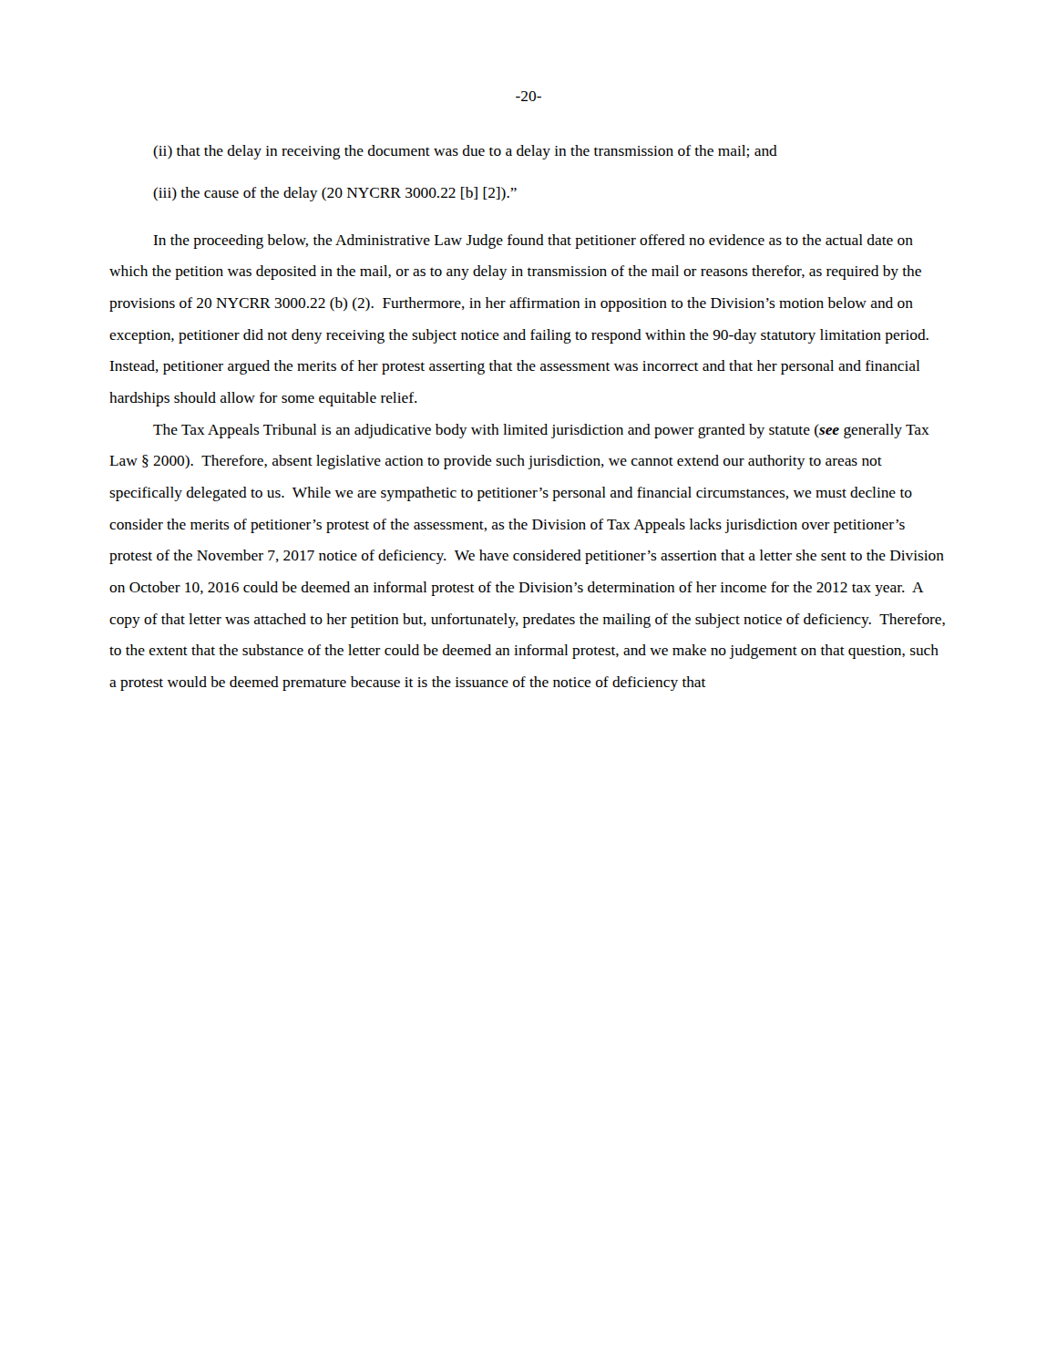-20-
(ii) that the delay in receiving the document was due to a delay in the transmission of the mail; and
(iii) the cause of the delay (20 NYCRR 3000.22 [b] [2]).”
In the proceeding below, the Administrative Law Judge found that petitioner offered no evidence as to the actual date on which the petition was deposited in the mail, or as to any delay in transmission of the mail or reasons therefor, as required by the provisions of 20 NYCRR 3000.22 (b) (2). Furthermore, in her affirmation in opposition to the Division’s motion below and on exception, petitioner did not deny receiving the subject notice and failing to respond within the 90-day statutory limitation period. Instead, petitioner argued the merits of her protest asserting that the assessment was incorrect and that her personal and financial hardships should allow for some equitable relief.
The Tax Appeals Tribunal is an adjudicative body with limited jurisdiction and power granted by statute (see generally Tax Law § 2000). Therefore, absent legislative action to provide such jurisdiction, we cannot extend our authority to areas not specifically delegated to us. While we are sympathetic to petitioner’s personal and financial circumstances, we must decline to consider the merits of petitioner’s protest of the assessment, as the Division of Tax Appeals lacks jurisdiction over petitioner’s protest of the November 7, 2017 notice of deficiency. We have considered petitioner’s assertion that a letter she sent to the Division on October 10, 2016 could be deemed an informal protest of the Division’s determination of her income for the 2012 tax year. A copy of that letter was attached to her petition but, unfortunately, predates the mailing of the subject notice of deficiency. Therefore, to the extent that the substance of the letter could be deemed an informal protest, and we make no judgement on that question, such a protest would be deemed premature because it is the issuance of the notice of deficiency that